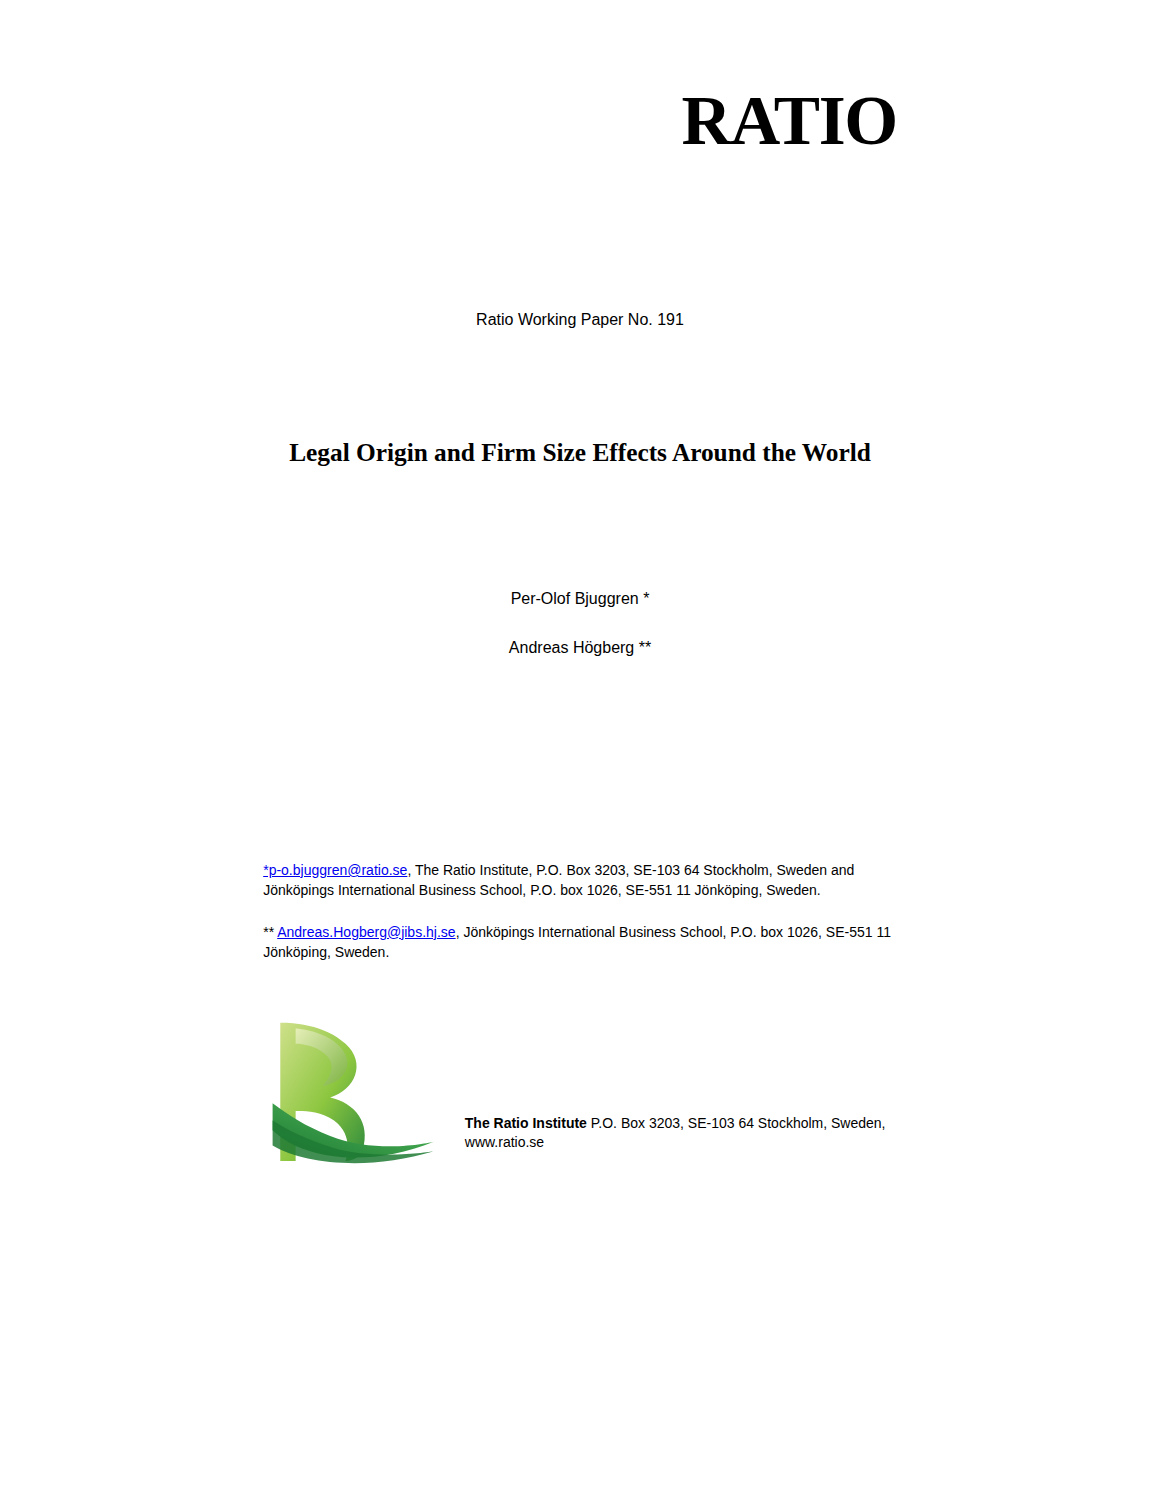RATIO
Ratio Working Paper No. 191
Legal Origin and Firm Size Effects Around the World
Per-Olof Bjuggren *
Andreas Högberg **
*p-o.bjuggren@ratio.se, The Ratio Institute, P.O. Box 3203, SE-103 64 Stockholm, Sweden and Jönköpings International Business School, P.O. box 1026, SE-551 11 Jönköping, Sweden.
** Andreas.Hogberg@jibs.hj.se, Jönköpings International Business School, P.O. box 1026, SE-551 11 Jönköping, Sweden.
The Ratio Institute P.O. Box 3203, SE-103 64 Stockholm, Sweden, www.ratio.se